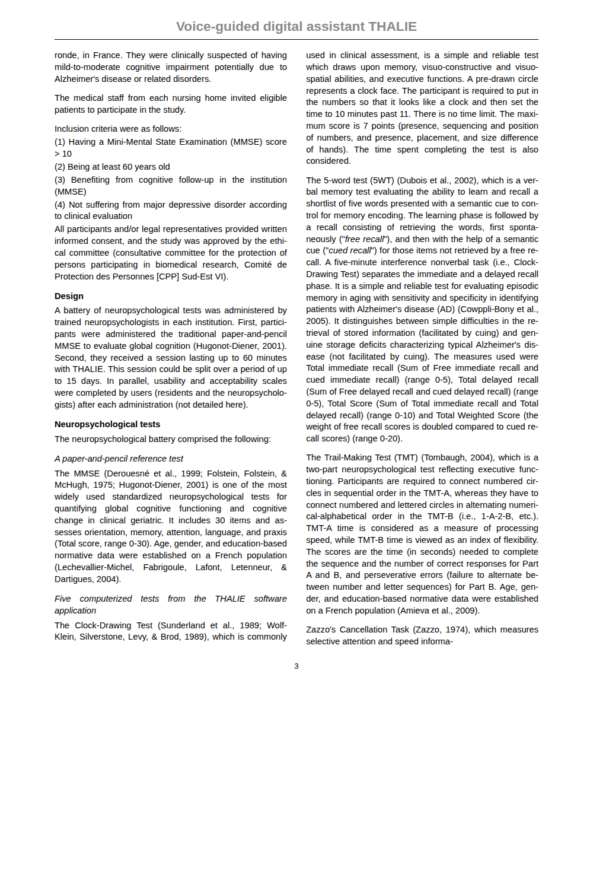Voice-guided digital assistant THALIE
ronde, in France. They were clinically suspected of having mild-to-moderate cognitive impairment potentially due to Alzheimer's disease or related disorders.
The medical staff from each nursing home invited eligible patients to participate in the study.
Inclusion criteria were as follows:
(1) Having a Mini-Mental State Examination (MMSE) score > 10
(2) Being at least 60 years old
(3) Benefiting from cognitive follow-up in the institution (MMSE)
(4) Not suffering from major depressive disorder according to clinical evaluation
All participants and/or legal representatives provided written informed consent, and the study was approved by the ethical committee (consultative committee for the protection of persons participating in biomedical research, Comité de Protection des Personnes [CPP] Sud-Est VI).
Design
A battery of neuropsychological tests was administered by trained neuropsychologists in each institution. First, participants were administered the traditional paper-and-pencil MMSE to evaluate global cognition (Hugonot-Diener, 2001). Second, they received a session lasting up to 60 minutes with THALIE. This session could be split over a period of up to 15 days. In parallel, usability and acceptability scales were completed by users (residents and the neuropsychologists) after each administration (not detailed here).
Neuropsychological tests
The neuropsychological battery comprised the following:
A paper-and-pencil reference test
The MMSE (Derouesné et al., 1999; Folstein, Folstein, & McHugh, 1975; Hugonot-Diener, 2001) is one of the most widely used standardized neuropsychological tests for quantifying global cognitive functioning and cognitive change in clinical geriatric. It includes 30 items and assesses orientation, memory, attention, language, and praxis (Total score, range 0-30). Age, gender, and education-based normative data were established on a French population (Lechevallier-Michel, Fabrigoule, Lafont, Letenneur, & Dartigues, 2004).
Five computerized tests from the THALIE software application
The Clock-Drawing Test (Sunderland et al., 1989; Wolf-Klein, Silverstone, Levy, & Brod, 1989), which is commonly used in clinical assessment, is a simple and reliable test which draws upon memory, visuo-constructive and visuo-spatial abilities, and executive functions. A pre-drawn circle represents a clock face. The participant is required to put in the numbers so that it looks like a clock and then set the time to 10 minutes past 11. There is no time limit. The maximum score is 7 points (presence, sequencing and position of numbers, and presence, placement, and size difference of hands). The time spent completing the test is also considered.
The 5-word test (5WT) (Dubois et al., 2002), which is a verbal memory test evaluating the ability to learn and recall a shortlist of five words presented with a semantic cue to control for memory encoding. The learning phase is followed by a recall consisting of retrieving the words, first spontaneously ("free recall"), and then with the help of a semantic cue ("cued recall") for those items not retrieved by a free recall. A five-minute interference nonverbal task (i.e., Clock-Drawing Test) separates the immediate and a delayed recall phase. It is a simple and reliable test for evaluating episodic memory in aging with sensitivity and specificity in identifying patients with Alzheimer's disease (AD) (Cowppli-Bony et al., 2005). It distinguishes between simple difficulties in the retrieval of stored information (facilitated by cuing) and genuine storage deficits characterizing typical Alzheimer's disease (not facilitated by cuing). The measures used were Total immediate recall (Sum of Free immediate recall and cued immediate recall) (range 0-5), Total delayed recall (Sum of Free delayed recall and cued delayed recall) (range 0-5), Total Score (Sum of Total immediate recall and Total delayed recall) (range 0-10) and Total Weighted Score (the weight of free recall scores is doubled compared to cued recall scores) (range 0-20).
The Trail-Making Test (TMT) (Tombaugh, 2004), which is a two-part neuropsychological test reflecting executive functioning. Participants are required to connect numbered circles in sequential order in the TMT-A, whereas they have to connect numbered and lettered circles in alternating numerical-alphabetical order in the TMT-B (i.e., 1-A-2-B, etc.). TMT-A time is considered as a measure of processing speed, while TMT-B time is viewed as an index of flexibility. The scores are the time (in seconds) needed to complete the sequence and the number of correct responses for Part A and B, and perseverative errors (failure to alternate between number and letter sequences) for Part B. Age, gender, and education-based normative data were established on a French population (Amieva et al., 2009).
Zazzo's Cancellation Task (Zazzo, 1974), which measures selective attention and speed informa-
3